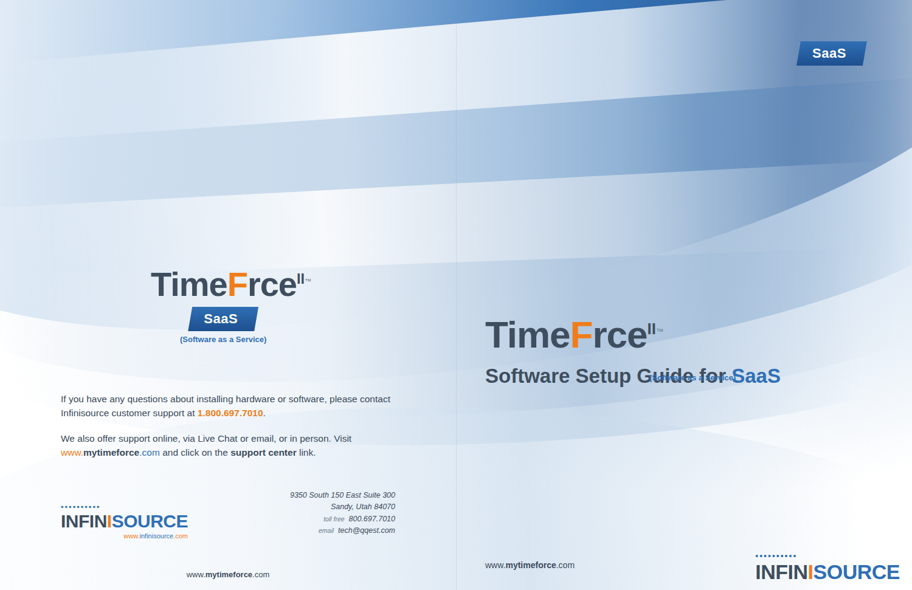Time FrceII™
SaaS
(Software as a Service)
If you have any questions about installing hardware or software, please contact Infinisource customer support at 1.800.697.7010.
We also offer support online, via Live Chat or email, or in person. Visit www.mytimeforce.com and click on the support center link.
••••••••••
INFIN ISOURCE
www. infinisource.com
9350 South 150 East Suite 300
Sandy, Utah 84070
toll free 800.697.7010
email tech@qqest.com
www.mytimeforce.com
SaaS
Time FrceII™
Software Setup Guide for SaaS
(Software as a Service)
www.mytimeforce.com
••••••••••
INFIN ISOURCE